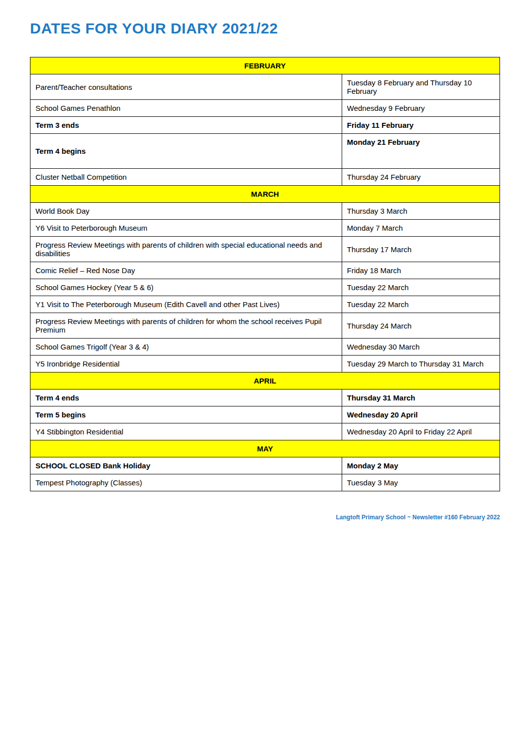DATES FOR YOUR DIARY 2021/22
| FEBRUARY |
| Parent/Teacher consultations | Tuesday 8 February and Thursday 10 February |
| School Games Penathlon | Wednesday 9 February |
| Term 3 ends | Friday 11 February |
| Term 4 begins | Monday 21 February |
| Cluster Netball Competition | Thursday 24 February |
| MARCH |
| World Book Day | Thursday 3 March |
| Y6 Visit to Peterborough Museum | Monday 7 March |
| Progress Review Meetings with parents of children with special educational needs and disabilities | Thursday 17 March |
| Comic Relief – Red Nose Day | Friday 18 March |
| School Games Hockey (Year 5 & 6) | Tuesday 22 March |
| Y1 Visit to The Peterborough Museum (Edith Cavell and other Past Lives) | Tuesday 22 March |
| Progress Review Meetings with parents of children for whom the school receives Pupil Premium | Thursday 24 March |
| School Games Trigolf (Year 3 & 4) | Wednesday 30 March |
| Y5 Ironbridge Residential | Tuesday 29 March to Thursday 31 March |
| APRIL |
| Term 4 ends | Thursday 31 March |
| Term 5 begins | Wednesday 20 April |
| Y4 Stibbington Residential | Wednesday 20 April to Friday 22 April |
| MAY |
| SCHOOL CLOSED Bank Holiday | Monday 2 May |
| Tempest Photography (Classes) | Tuesday 3 May |
Langtoft Primary School ~ Newsletter #160 February 2022